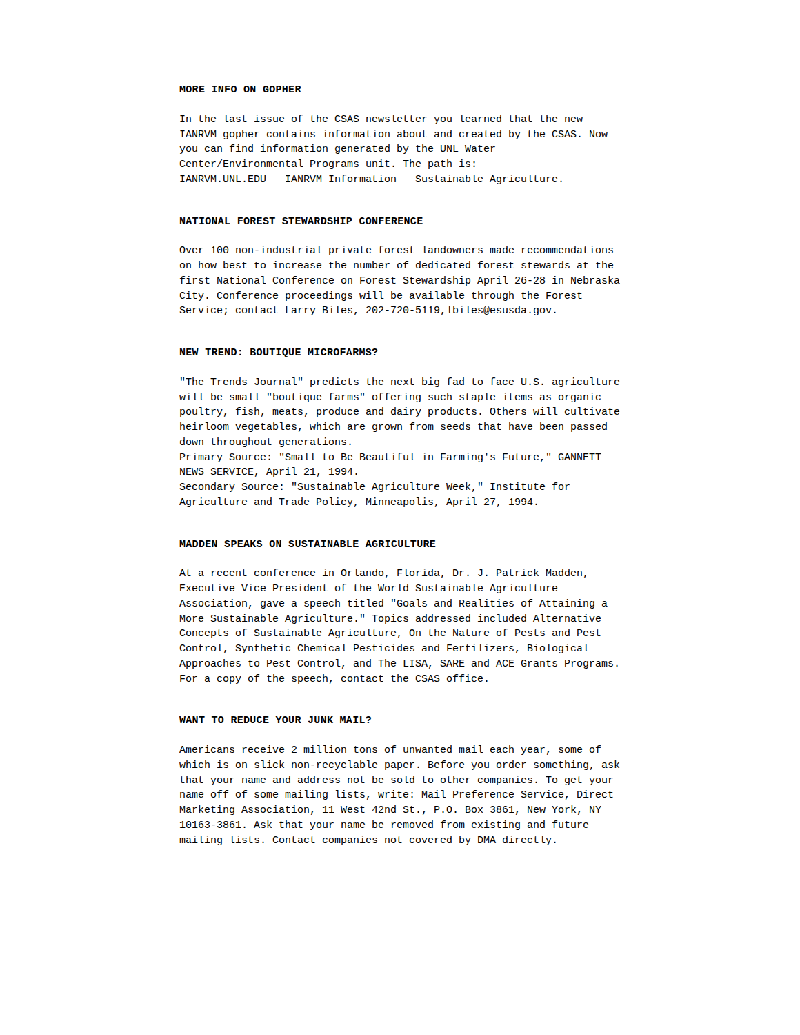MORE INFO ON GOPHER
In the last issue of the CSAS newsletter you learned that the new IANRVM gopher contains information about and created by the CSAS. Now you can find information generated by the UNL Water Center/Environmental Programs unit. The path is:
IANRVM.UNL.EDU IANRVM Information Sustainable Agriculture.
NATIONAL FOREST STEWARDSHIP CONFERENCE
Over 100 non-industrial private forest landowners made recommendations on how best to increase the number of dedicated forest stewards at the first National Conference on Forest Stewardship April 26-28 in Nebraska City. Conference proceedings will be available through the Forest Service; contact Larry Biles, 202-720-5119,lbiles@esusda.gov.
NEW TREND: BOUTIQUE MICROFARMS?
"The Trends Journal" predicts the next big fad to face U.S. agriculture will be small "boutique farms" offering such staple items as organic poultry, fish, meats, produce and dairy products. Others will cultivate heirloom vegetables, which are grown from seeds that have been passed down throughout generations.
Primary Source: "Small to Be Beautiful in Farming's Future," GANNETT NEWS SERVICE, April 21, 1994.
Secondary Source: "Sustainable Agriculture Week," Institute for Agriculture and Trade Policy, Minneapolis, April 27, 1994.
MADDEN SPEAKS ON SUSTAINABLE AGRICULTURE
At a recent conference in Orlando, Florida, Dr. J. Patrick Madden, Executive Vice President of the World Sustainable Agriculture Association, gave a speech titled "Goals and Realities of Attaining a More Sustainable Agriculture." Topics addressed included Alternative Concepts of Sustainable Agriculture, On the Nature of Pests and Pest Control, Synthetic Chemical Pesticides and Fertilizers, Biological Approaches to Pest Control, and The LISA, SARE and ACE Grants Programs. For a copy of the speech, contact the CSAS office.
WANT TO REDUCE YOUR JUNK MAIL?
Americans receive 2 million tons of unwanted mail each year, some of which is on slick non-recyclable paper. Before you order something, ask that your name and address not be sold to other companies. To get your name off of some mailing lists, write: Mail Preference Service, Direct Marketing Association, 11 West 42nd St., P.O. Box 3861, New York, NY 10163-3861. Ask that your name be removed from existing and future mailing lists. Contact companies not covered by DMA directly.